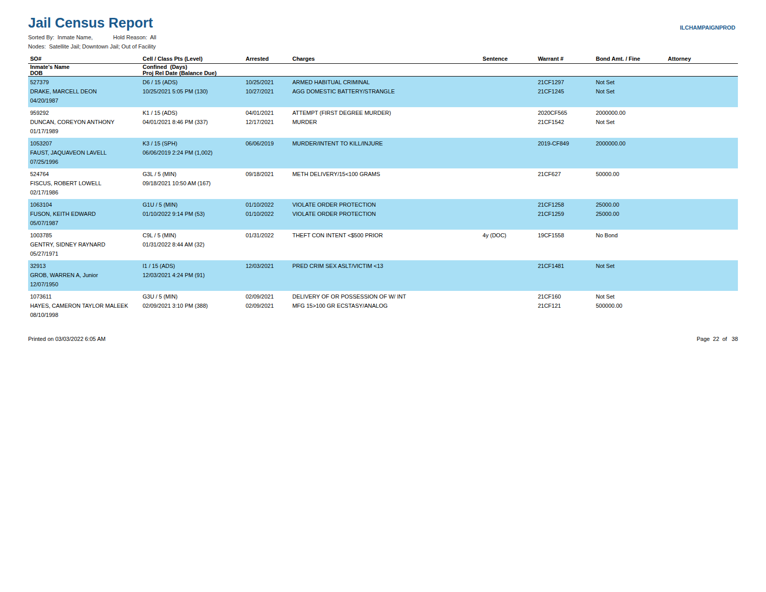ILCHAMPAIGNPROD
Jail Census Report
Sorted By: Inmate Name, Hold Reason: All
Nodes: Satellite Jail; Downtown Jail; Out of Facility
| SO# | Cell / Class Pts (Level) | Arrested | Charges | Sentence | Warrant # | Bond Amt. / Fine | Attorney |
| --- | --- | --- | --- | --- | --- | --- | --- |
| Inmate's Name | Confined (Days) | | | | | | |
| DOB | Proj Rel Date (Balance Due) | | | | | | |
| 527379 | D6 / 15 (ADS) | 10/25/2021 | ARMED HABITUAL CRIMINAL | | 21CF1297 | Not Set | |
| DRAKE, MARCELL DEON | 10/25/2021 5:05 PM (130) | 10/27/2021 | AGG DOMESTIC BATTERY/STRANGLE | | 21CF1245 | Not Set | |
| 04/20/1987 | | | | | | | |
| 959292 | K1 / 15 (ADS) | 04/01/2021 | ATTEMPT (FIRST DEGREE MURDER) | | 2020CF565 | 2000000.00 | |
| DUNCAN, COREYON ANTHONY | 04/01/2021 8:46 PM (337) | 12/17/2021 | MURDER | | 21CF1542 | Not Set | |
| 01/17/1989 | | | | | | | |
| 1053207 | K3 / 15 (SPH) | 06/06/2019 | MURDER/INTENT TO KILL/INJURE | | 2019-CF849 | 2000000.00 | |
| FAUST, JAQUAVEON LAVELL | 06/06/2019 2:24 PM (1,002) | | | | | | |
| 07/25/1996 | | | | | | | |
| 524764 | G3L / 5 (MIN) | 09/18/2021 | METH DELIVERY/15<100 GRAMS | | 21CF627 | 50000.00 | |
| FISCUS, ROBERT LOWELL | 09/18/2021 10:50 AM (167) | | | | | | |
| 02/17/1986 | | | | | | | |
| 1063104 | G1U / 5 (MIN) | 01/10/2022 | VIOLATE ORDER PROTECTION | | 21CF1258 | 25000.00 | |
| FUSON, KEITH EDWARD | 01/10/2022 9:14 PM (53) | 01/10/2022 | VIOLATE ORDER PROTECTION | | 21CF1259 | 25000.00 | |
| 05/07/1987 | | | | | | | |
| 1003785 | C9L / 5 (MIN) | 01/31/2022 | THEFT CON INTENT <$500 PRIOR | 4y (DOC) | 19CF1558 | No Bond | |
| GENTRY, SIDNEY RAYNARD | 01/31/2022 8:44 AM (32) | | | | | | |
| 05/27/1971 | | | | | | | |
| 32913 | I1 / 15 (ADS) | 12/03/2021 | PRED CRIM SEX ASLT/VICTIM <13 | | 21CF1481 | Not Set | |
| GROB, WARREN A, Junior | 12/03/2021 4:24 PM (91) | | | | | | |
| 12/07/1950 | | | | | | | |
| 1073611 | G3U / 5 (MIN) | 02/09/2021 | DELIVERY OF OR POSSESSION OF W/ INT | | 21CF160 | Not Set | |
| HAYES, CAMERON TAYLOR MALEEK | 02/09/2021 3:10 PM (388) | 02/09/2021 | MFG 15>100 GR ECSTASY/ANALOG | | 21CF121 | 500000.00 | |
| 08/10/1998 | | | | | | | |
Printed on 03/03/2022 6:05 AM Page 22 of 38